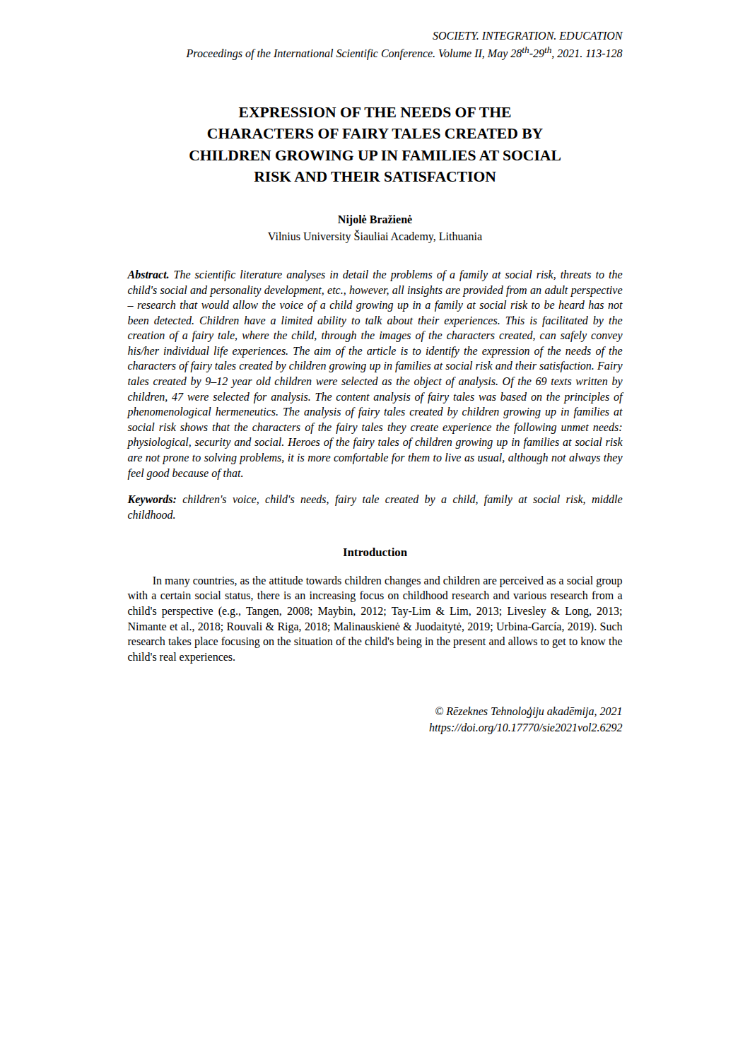SOCIETY. INTEGRATION. EDUCATION
Proceedings of the International Scientific Conference. Volume II, May 28th-29th, 2021. 113-128
Expression of the Needs of the
Characters of Fairy Tales Created by
Children Growing Up in Families at Social
Risk and Their Satisfaction
Nijolė Bražienė
Vilnius University Šiauliai Academy, Lithuania
Abstract. The scientific literature analyses in detail the problems of a family at social risk, threats to the child's social and personality development, etc., however, all insights are provided from an adult perspective – research that would allow the voice of a child growing up in a family at social risk to be heard has not been detected. Children have a limited ability to talk about their experiences. This is facilitated by the creation of a fairy tale, where the child, through the images of the characters created, can safely convey his/her individual life experiences. The aim of the article is to identify the expression of the needs of the characters of fairy tales created by children growing up in families at social risk and their satisfaction. Fairy tales created by 9–12 year old children were selected as the object of analysis. Of the 69 texts written by children, 47 were selected for analysis. The content analysis of fairy tales was based on the principles of phenomenological hermeneutics. The analysis of fairy tales created by children growing up in families at social risk shows that the characters of the fairy tales they create experience the following unmet needs: physiological, security and social. Heroes of the fairy tales of children growing up in families at social risk are not prone to solving problems, it is more comfortable for them to live as usual, although not always they feel good because of that.
Keywords: children's voice, child's needs, fairy tale created by a child, family at social risk, middle childhood.
Introduction
In many countries, as the attitude towards children changes and children are perceived as a social group with a certain social status, there is an increasing focus on childhood research and various research from a child's perspective (e.g., Tangen, 2008; Maybin, 2012; Tay-Lim & Lim, 2013; Livesley & Long, 2013; Nimante et al., 2018; Rouvali & Riga, 2018; Malinauskienė & Juodaitytė, 2019; Urbina-García, 2019). Such research takes place focusing on the situation of the child's being in the present and allows to get to know the child's real experiences.
© Rēzeknes Tehnoloģiju akadēmija, 2021
https://doi.org/10.17770/sie2021vol2.6292